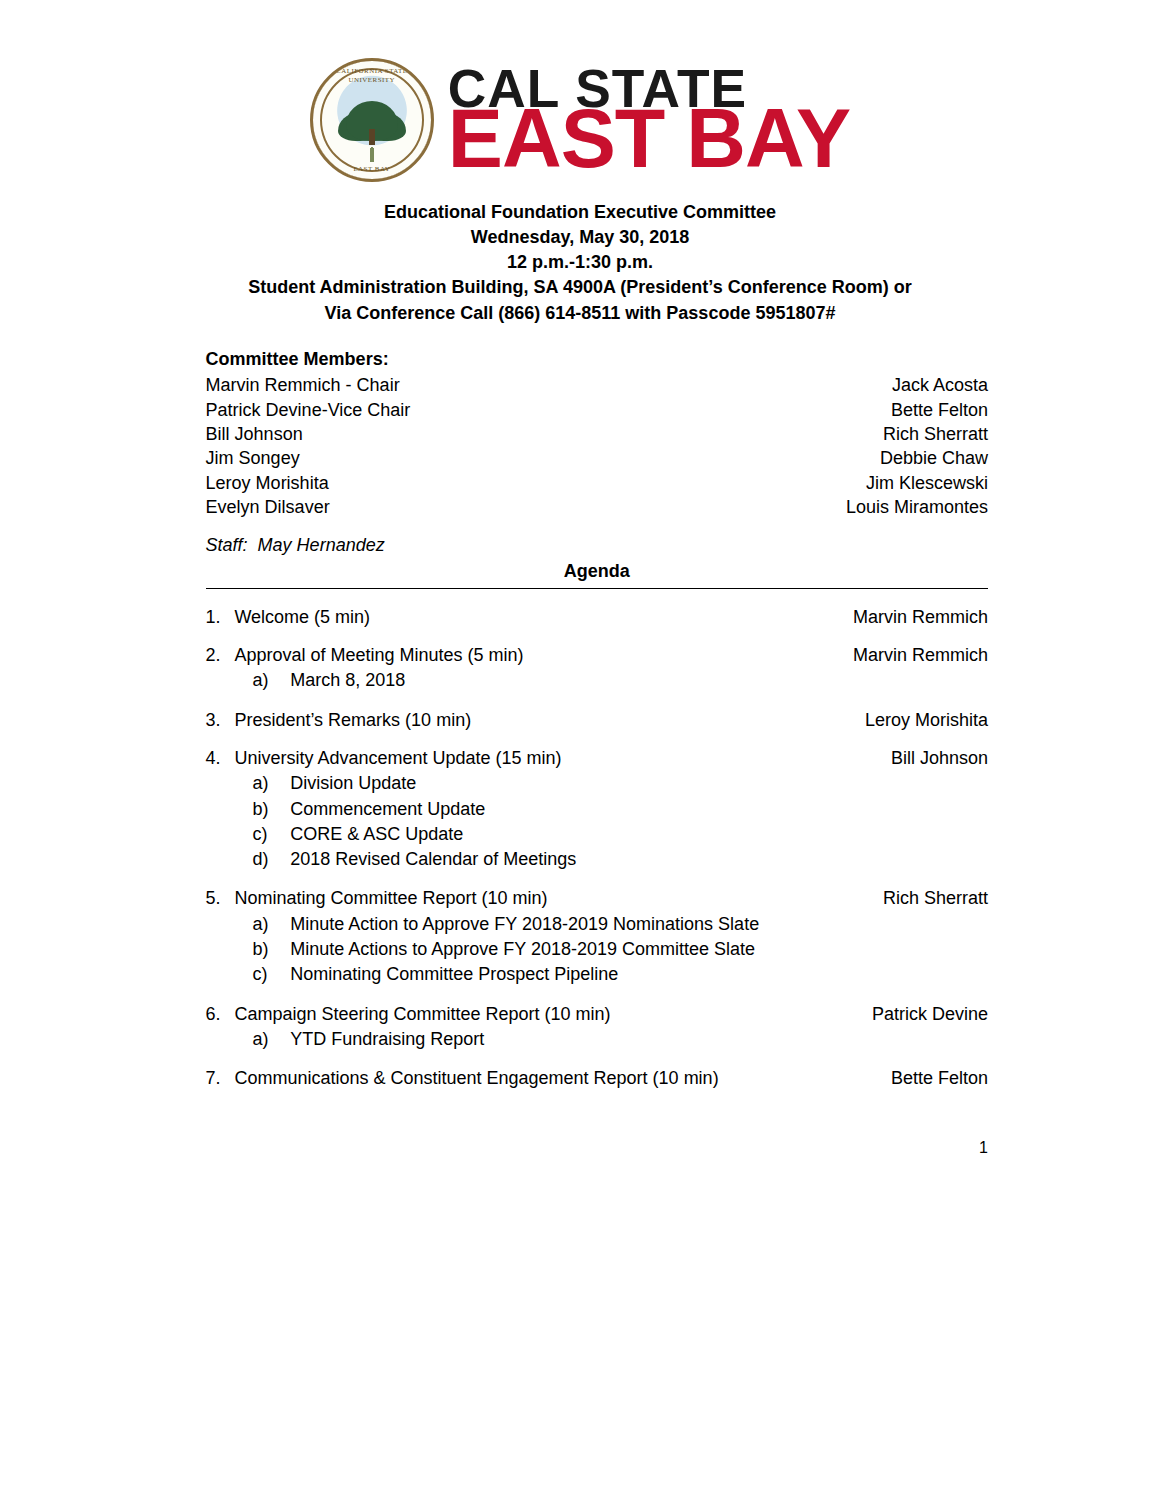California State University East Bay
CAL STATE EAST BAY
Educational Foundation Executive Committee
Wednesday, May 30, 2018
12 p.m.-1:30 p.m.
Student Administration Building, SA 4900A (President’s Conference Room) or
Via Conference Call (866) 614-8511 with Passcode 5951807#
Committee Members:
| Marvin Remmich - Chair | Jack Acosta |
| Patrick Devine-Vice Chair | Bette Felton |
| Bill Johnson | Rich Sherratt |
| Jim Songey | Debbie Chaw |
| Leroy Morishita | Jim Klescewski |
| Evelyn Dilsaver | Louis Miramontes |
Staff: May Hernandez
Agenda
1. Welcome (5 min)
Marvin Remmich
2. Approval of Meeting Minutes (5 min)
a) March 8, 2018
Marvin Remmich
3. President’s Remarks (10 min)
Leroy Morishita
4. University Advancement Update (15 min)
a) Division Update
b) Commencement Update
c) CORE & ASC Update
d) 2018 Revised Calendar of Meetings
Bill Johnson
5. Nominating Committee Report (10 min)
a) Minute Action to Approve FY 2018-2019 Nominations Slate
b) Minute Actions to Approve FY 2018-2019 Committee Slate
c) Nominating Committee Prospect Pipeline
Rich Sherratt
6. Campaign Steering Committee Report (10 min)
a) YTD Fundraising Report
Patrick Devine
7. Communications & Constituent Engagement Report (10 min)
Bette Felton
1